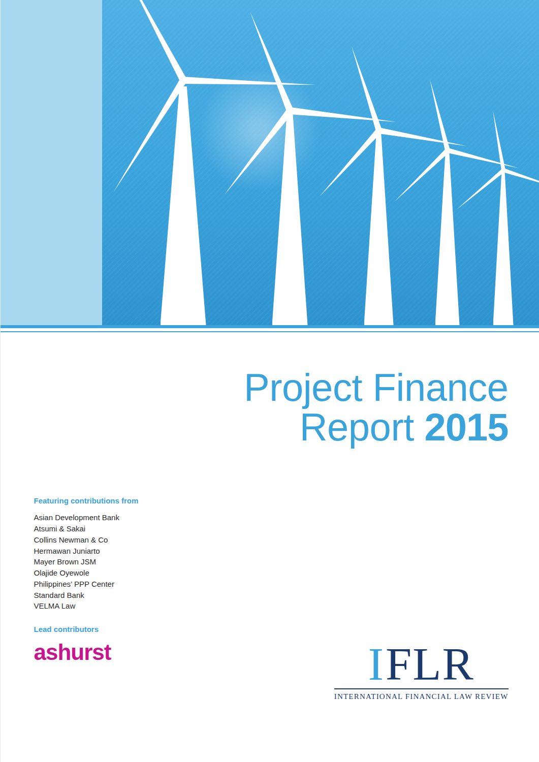Project Finance
Report 2015
Featuring contributions from
Asian Development Bank
Atsumi & Sakai
Collins Newman & Co
Hermawan Juniarto
Mayer Brown JSM
Olajide Oyewole
Philippines’ PPP Center
Standard Bank
VELMA Law
Lead contributors
ashurst
IFLR
INTERNATIONAL FINANCIAL LAW REVIEW